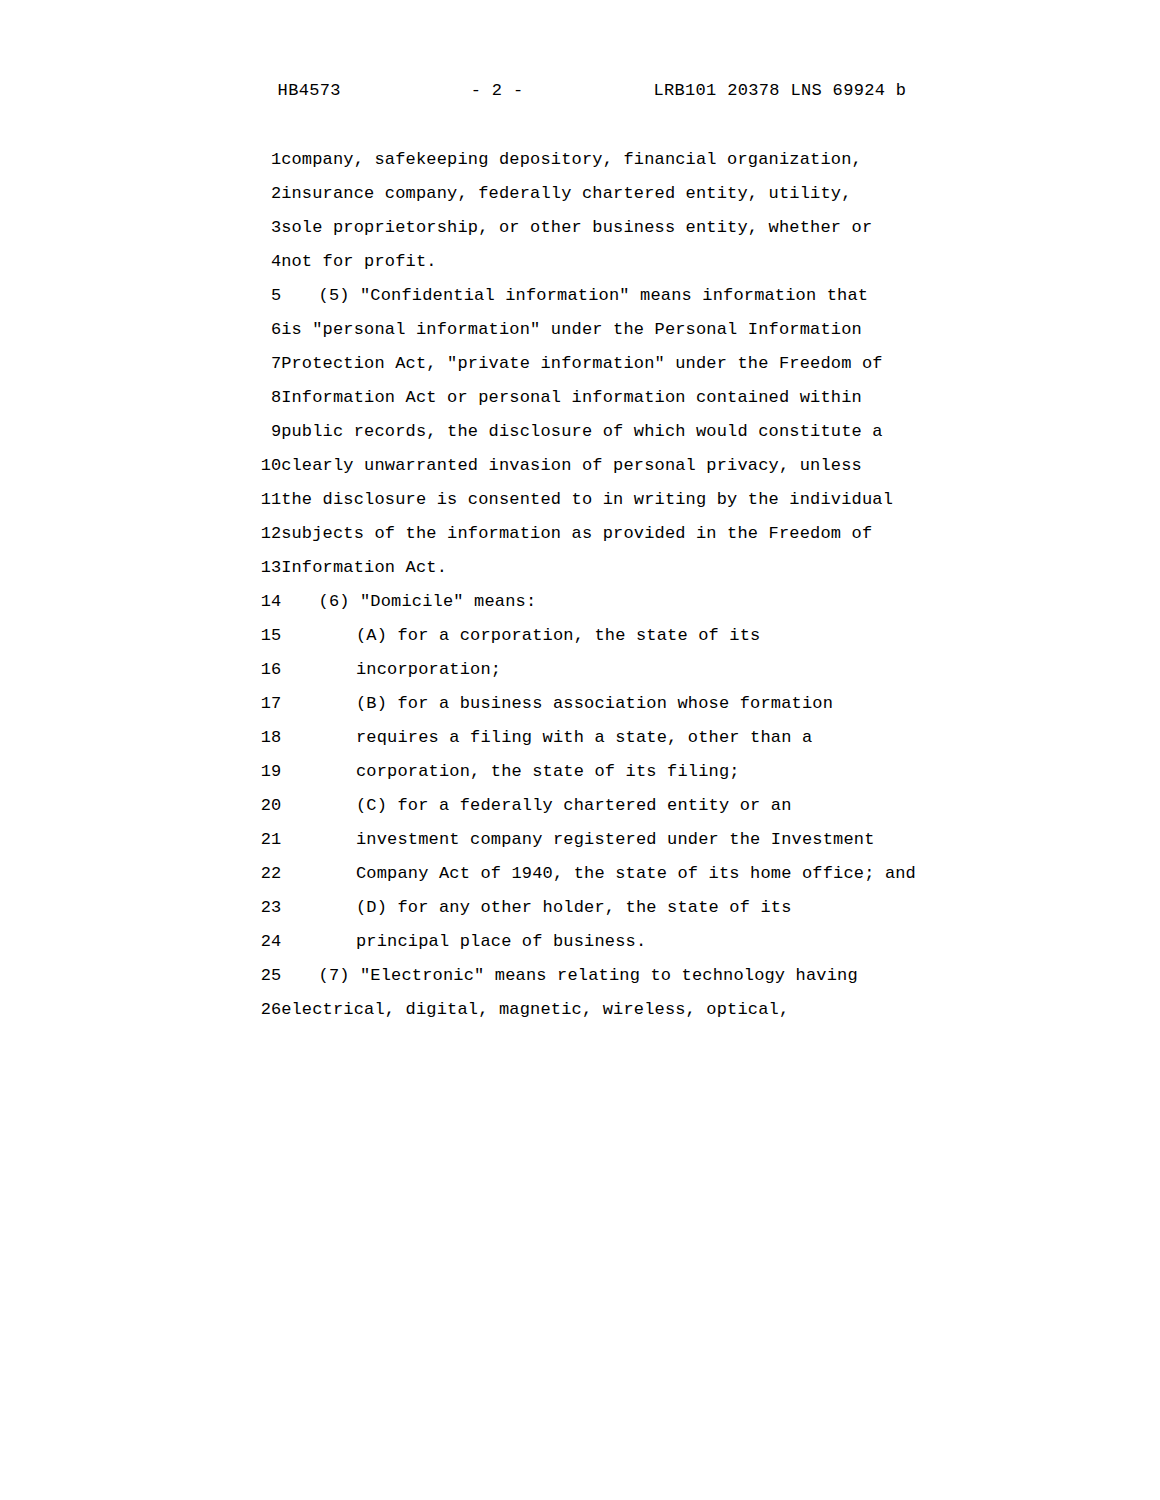HB4573 - 2 - LRB101 20378 LNS 69924 b
| 1 | company, safekeeping depository, financial organization, |
| 2 | insurance company, federally chartered entity, utility, |
| 3 | sole proprietorship, or other business entity, whether or |
| 4 | not for profit. |
| 5 | (5) "Confidential information" means information that |
| 6 | is "personal information" under the Personal Information |
| 7 | Protection Act, "private information" under the Freedom of |
| 8 | Information Act or personal information contained within |
| 9 | public records, the disclosure of which would constitute a |
| 10 | clearly unwarranted invasion of personal privacy, unless |
| 11 | the disclosure is consented to in writing by the individual |
| 12 | subjects of the information as provided in the Freedom of |
| 13 | Information Act. |
| 14 | (6) "Domicile" means: |
| 15 | (A) for a corporation, the state of its |
| 16 | incorporation; |
| 17 | (B) for a business association whose formation |
| 18 | requires a filing with a state, other than a |
| 19 | corporation, the state of its filing; |
| 20 | (C) for a federally chartered entity or an |
| 21 | investment company registered under the Investment |
| 22 | Company Act of 1940, the state of its home office; and |
| 23 | (D) for any other holder, the state of its |
| 24 | principal place of business. |
| 25 | (7) "Electronic" means relating to technology having |
| 26 | electrical, digital, magnetic, wireless, optical, |